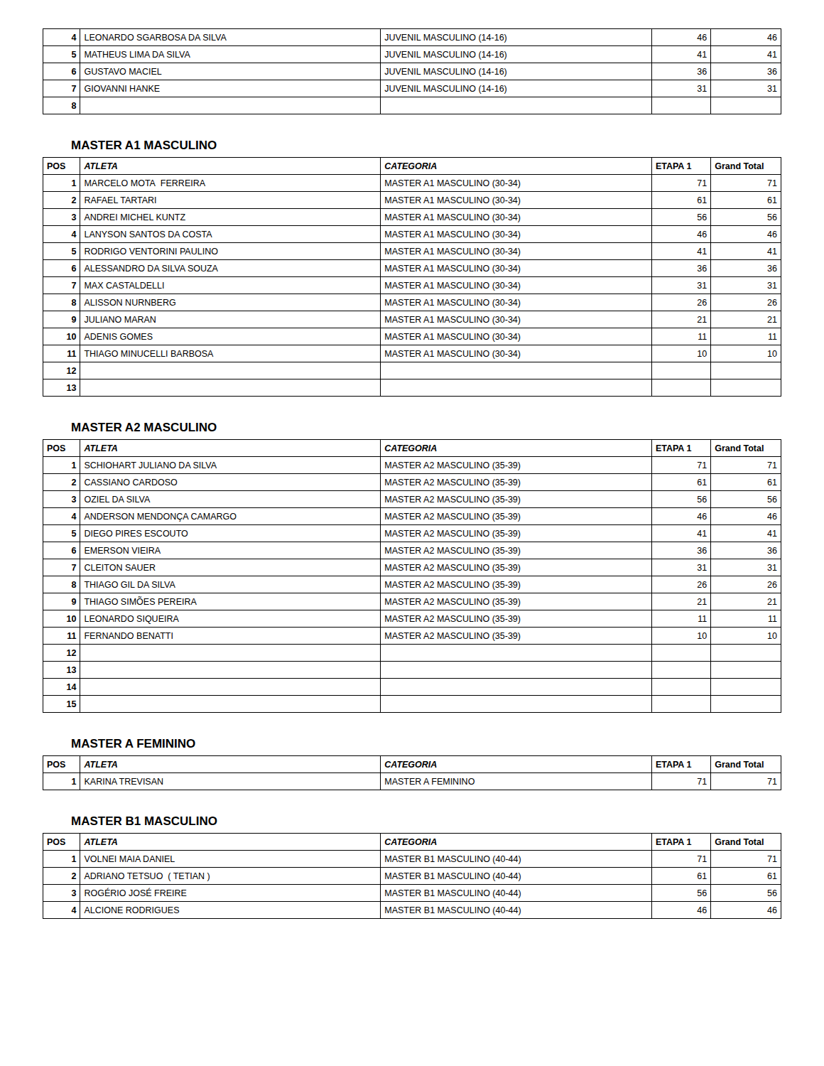| 4 | LEONARDO SGARBOSA DA SILVA | JUVENIL MASCULINO (14-16) | 46 | 46 |
| 5 | MATHEUS LIMA DA SILVA | JUVENIL MASCULINO (14-16) | 41 | 41 |
| 6 | GUSTAVO MACIEL | JUVENIL MASCULINO (14-16) | 36 | 36 |
| 7 | GIOVANNI HANKE | JUVENIL MASCULINO (14-16) | 31 | 31 |
| 8 | | | | |
MASTER A1 MASCULINO
| POS | ATLETA | CATEGORIA | ETAPA 1 | Grand Total |
| --- | --- | --- | --- | --- |
| 1 | MARCELO MOTA FERREIRA | MASTER A1 MASCULINO (30-34) | 71 | 71 |
| 2 | RAFAEL TARTARI | MASTER A1 MASCULINO (30-34) | 61 | 61 |
| 3 | ANDREI MICHEL KUNTZ | MASTER A1 MASCULINO (30-34) | 56 | 56 |
| 4 | LANYSON SANTOS DA COSTA | MASTER A1 MASCULINO (30-34) | 46 | 46 |
| 5 | RODRIGO VENTORINI PAULINO | MASTER A1 MASCULINO (30-34) | 41 | 41 |
| 6 | ALESSANDRO DA SILVA SOUZA | MASTER A1 MASCULINO (30-34) | 36 | 36 |
| 7 | MAX CASTALDELLI | MASTER A1 MASCULINO (30-34) | 31 | 31 |
| 8 | ALISSON NURNBERG | MASTER A1 MASCULINO (30-34) | 26 | 26 |
| 9 | JULIANO MARAN | MASTER A1 MASCULINO (30-34) | 21 | 21 |
| 10 | ADENIS GOMES | MASTER A1 MASCULINO (30-34) | 11 | 11 |
| 11 | THIAGO MINUCELLI BARBOSA | MASTER A1 MASCULINO (30-34) | 10 | 10 |
| 12 | | | | |
| 13 | | | | |
MASTER A2 MASCULINO
| POS | ATLETA | CATEGORIA | ETAPA 1 | Grand Total |
| --- | --- | --- | --- | --- |
| 1 | SCHIOHART JULIANO DA SILVA | MASTER A2 MASCULINO (35-39) | 71 | 71 |
| 2 | CASSIANO CARDOSO | MASTER A2 MASCULINO (35-39) | 61 | 61 |
| 3 | OZIEL DA SILVA | MASTER A2 MASCULINO (35-39) | 56 | 56 |
| 4 | ANDERSON MENDONÇA CAMARGO | MASTER A2 MASCULINO (35-39) | 46 | 46 |
| 5 | DIEGO PIRES ESCOUTO | MASTER A2 MASCULINO (35-39) | 41 | 41 |
| 6 | EMERSON VIEIRA | MASTER A2 MASCULINO (35-39) | 36 | 36 |
| 7 | CLEITON SAUER | MASTER A2 MASCULINO (35-39) | 31 | 31 |
| 8 | THIAGO GIL DA SILVA | MASTER A2 MASCULINO (35-39) | 26 | 26 |
| 9 | THIAGO SIMÕES PEREIRA | MASTER A2 MASCULINO (35-39) | 21 | 21 |
| 10 | LEONARDO SIQUEIRA | MASTER A2 MASCULINO (35-39) | 11 | 11 |
| 11 | FERNANDO BENATTI | MASTER A2 MASCULINO (35-39) | 10 | 10 |
| 12 | | | | |
| 13 | | | | |
| 14 | | | | |
| 15 | | | | |
MASTER A FEMININO
| POS | ATLETA | CATEGORIA | ETAPA 1 | Grand Total |
| --- | --- | --- | --- | --- |
| 1 | KARINA TREVISAN | MASTER A FEMININO | 71 | 71 |
MASTER B1 MASCULINO
| POS | ATLETA | CATEGORIA | ETAPA 1 | Grand Total |
| --- | --- | --- | --- | --- |
| 1 | VOLNEI MAIA DANIEL | MASTER B1 MASCULINO (40-44) | 71 | 71 |
| 2 | ADRIANO TETSUO ( TETIAN ) | MASTER B1 MASCULINO (40-44) | 61 | 61 |
| 3 | ROGÉRIO JOSÉ FREIRE | MASTER B1 MASCULINO (40-44) | 56 | 56 |
| 4 | ALCIONE RODRIGUES | MASTER B1 MASCULINO (40-44) | 46 | 46 |